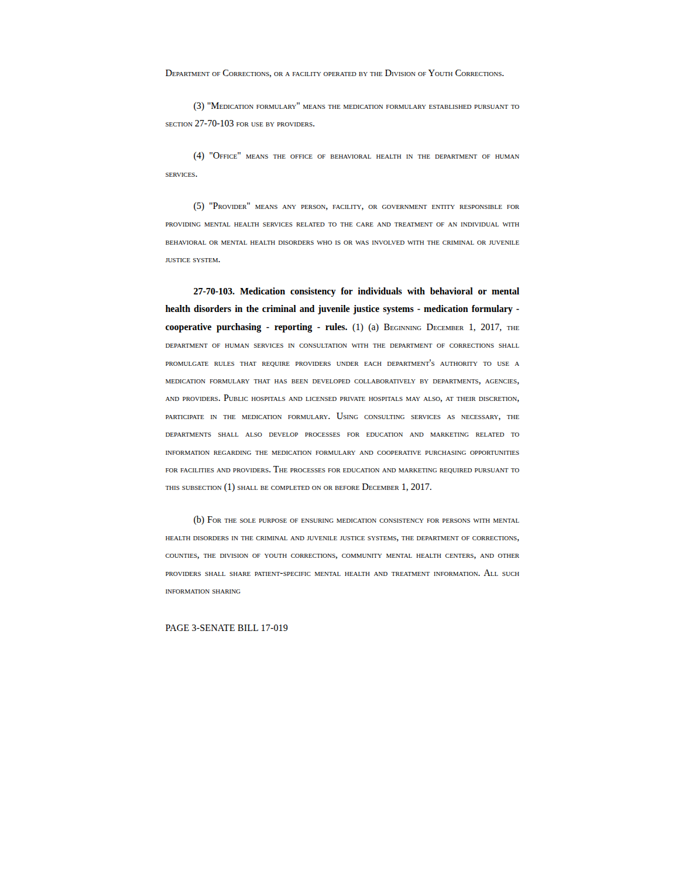Department of Corrections, or a facility operated by the Division of Youth Corrections.
(3) "Medication formulary" means the medication formulary established pursuant to section 27-70-103 for use by providers.
(4) "Office" means the office of behavioral health in the department of human services.
(5) "Provider" means any person, facility, or government entity responsible for providing mental health services related to the care and treatment of an individual with behavioral or mental health disorders who is or was involved with the criminal or juvenile justice system.
27-70-103. Medication consistency for individuals with behavioral or mental health disorders in the criminal and juvenile justice systems - medication formulary - cooperative purchasing - reporting - rules. (1) (a) Beginning December 1, 2017, the department of human services in consultation with the department of corrections shall promulgate rules that require providers under each department's authority to use a medication formulary that has been developed collaboratively by departments, agencies, and providers. Public hospitals and licensed private hospitals may also, at their discretion, participate in the medication formulary. Using consulting services as necessary, the departments shall also develop processes for education and marketing related to information regarding the medication formulary and cooperative purchasing opportunities for facilities and providers. The processes for education and marketing required pursuant to this subsection (1) shall be completed on or before December 1, 2017.
(b) For the sole purpose of ensuring medication consistency for persons with mental health disorders in the criminal and juvenile justice systems, the department of corrections, counties, the division of youth corrections, community mental health centers, and other providers shall share patient-specific mental health and treatment information. All such information sharing
PAGE 3-SENATE BILL 17-019